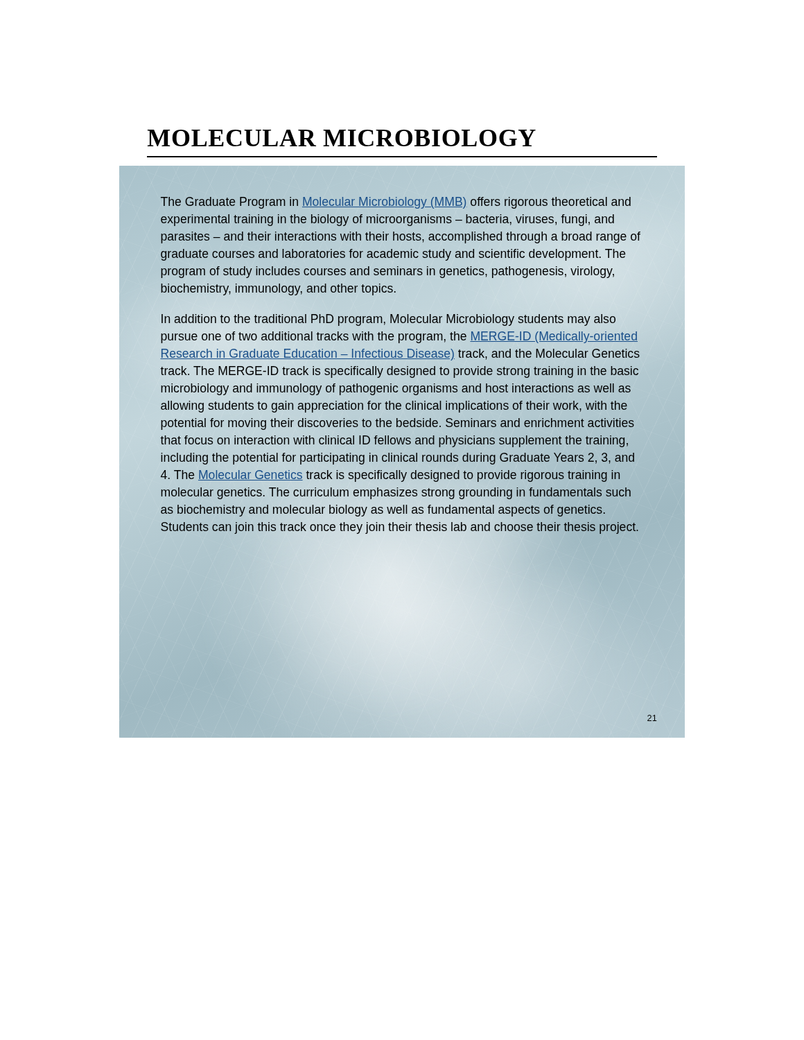Molecular Microbiology
The Graduate Program in Molecular Microbiology (MMB) offers rigorous theoretical and experimental training in the biology of microorganisms – bacteria, viruses, fungi, and parasites – and their interactions with their hosts, accomplished through a broad range of graduate courses and laboratories for academic study and scientific development. The program of study includes courses and seminars in genetics, pathogenesis, virology, biochemistry, immunology, and other topics.
In addition to the traditional PhD program, Molecular Microbiology students may also pursue one of two additional tracks with the program, the MERGE-ID (Medically-oriented Research in Graduate Education – Infectious Disease) track, and the Molecular Genetics track. The MERGE-ID track is specifically designed to provide strong training in the basic microbiology and immunology of pathogenic organisms and host interactions as well as allowing students to gain appreciation for the clinical implications of their work, with the potential for moving their discoveries to the bedside. Seminars and enrichment activities that focus on interaction with clinical ID fellows and physicians supplement the training, including the potential for participating in clinical rounds during Graduate Years 2, 3, and 4. The Molecular Genetics track is specifically designed to provide rigorous training in molecular genetics. The curriculum emphasizes strong grounding in fundamentals such as biochemistry and molecular biology as well as fundamental aspects of genetics. Students can join this track once they join their thesis lab and choose their thesis project.
21